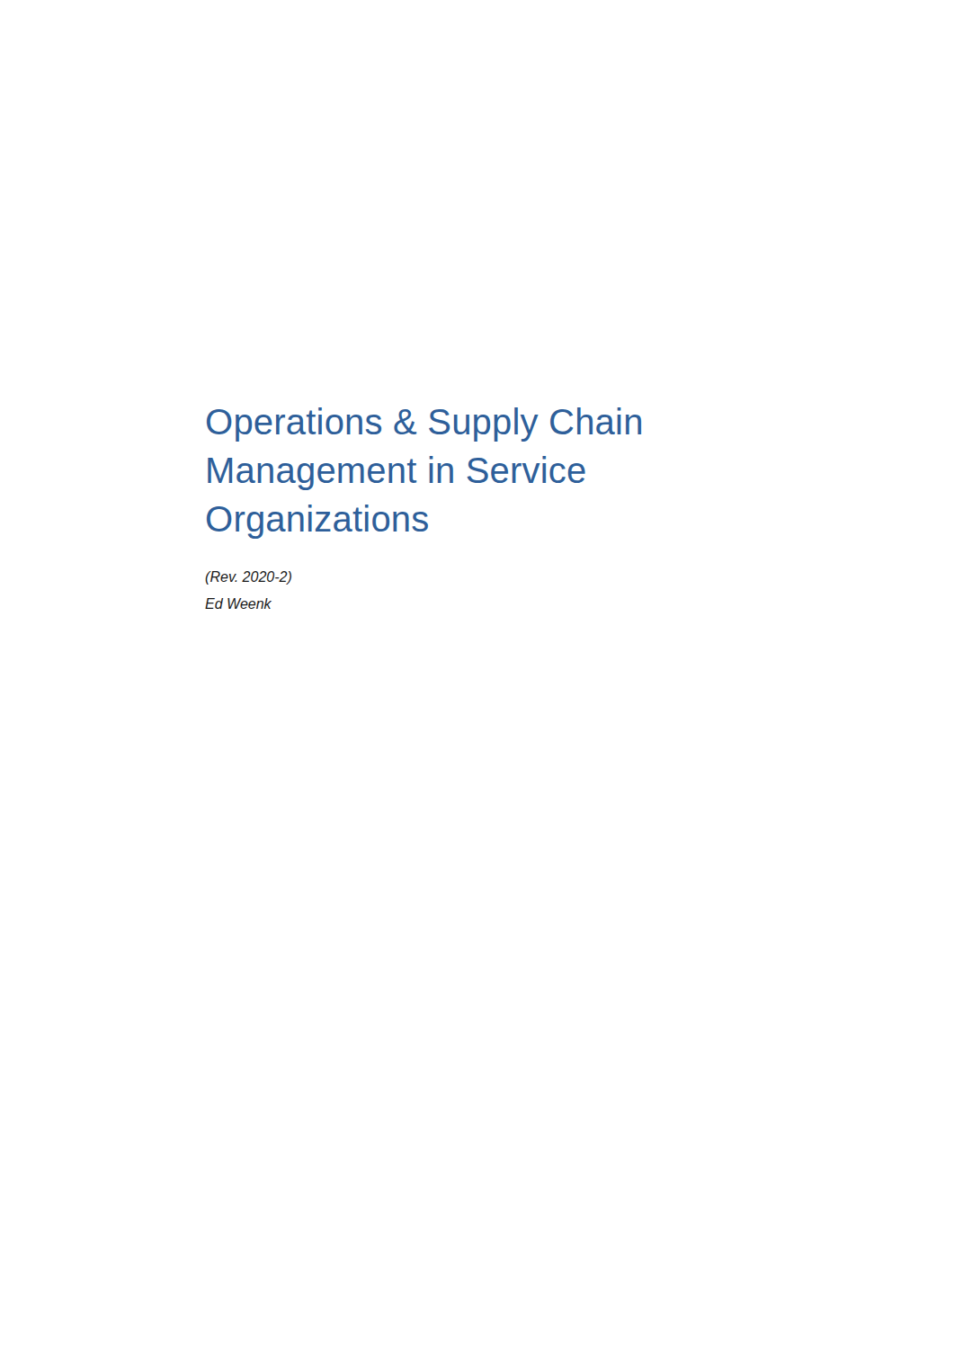Operations & Supply Chain Management in Service Organizations
(Rev. 2020-2)
Ed Weenk